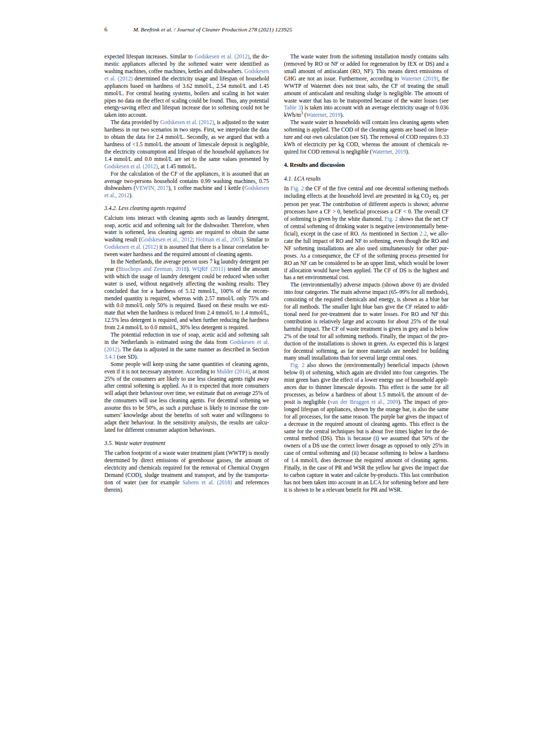6 M. Beeftink et al. / Journal of Cleaner Production 278 (2021) 123925
expected lifespan increases. Similar to Godskesen et al. (2012), the domestic appliances affected by the softened water were identified as washing machines, coffee machines, kettles and dishwashers. Godskesen et al. (2012) determined the electricity usage and lifespan of household appliances based on hardness of 3.62 mmol/L, 2.54 mmol/L and 1.45 mmol/L. For central heating systems, boilers and scaling in hot water pipes no data on the effect of scaling could be found. Thus, any potential energy-saving effect and lifespan increase due to softening could not be taken into account.
The data provided by Godskesen et al. (2012), is adjusted to the water hardness in our two scenarios in two steps. First, we interpolate the data to obtain the data for 2.4 mmol/L. Secondly, as we argued that with a hardness of <1.5 mmol/L the amount of limescale deposit is negligible, the electricity consumption and lifespan of the household appliances for 1.4 mmol/L and 0.0 mmol/L are set to the same values presented by Godskesen et al. (2012), at 1.45 mmol/L.
For the calculation of the CF of the appliances, it is assumed that an average two-persons household contains 0.99 washing machines, 0.75 dishwashers (VEWIN, 2017), 1 coffee machine and 1 kettle (Godskesen et al., 2012).
3.4.2. Less cleaning agents required
Calcium ions interact with cleaning agents such as laundry detergent, soap, acetic acid and softening salt for the dishwasher. Therefore, when water is softened, less cleaning agents are required to obtain the same washing result (Godskesen et al., 2012; Hofman et al., 2007). Similar to Godskesen et al. (2012) it is assumed that there is a linear correlation between water hardness and the required amount of cleaning agents.
In the Netherlands, the average person uses 7 kg laundry detergent per year (Bisschops and Zeeman, 2018). WQRF (2011) tested the amount with which the usage of laundry detergent could be reduced when softer water is used, without negatively affecting the washing results. They concluded that for a hardness of 5.12 mmol/L, 100% of the recommended quantity is required, whereas with 2.57 mmol/L only 75% and with 0.0 mmol/L only 50% is required. Based on these results we estimate that when the hardness is reduced from 2.4 mmol/L to 1.4 mmol/L, 12.5% less detergent is required, and when further reducing the hardness from 2.4 mmol/L to 0.0 mmol/L, 30% less detergent is required.
The potential reduction in use of soap, acetic acid and softening salt in the Netherlands is estimated using the data from Godskesen et al. (2012). The data is adjusted in the same manner as described in Section 3.4.1 (see SD).
Some people will keep using the same quantities of cleaning agents, even if it is not necessary anymore. According to Mulder (2014), at most 25% of the consumers are likely to use less cleaning agents right away after central softening is applied. As it is expected that more consumers will adapt their behaviour over time, we estimate that on average 25% of the consumers will use less cleaning agents. For decentral softening we assume this to be 50%, as such a purchase is likely to increase the consumers' knowledge about the benefits of soft water and willingness to adapt their behaviour. In the sensitivity analysis, the results are calculated for different consumer adaption behaviours.
3.5. Waste water treatment
The carbon footprint of a waste water treatment plant (WWTP) is mostly determined by direct emissions of greenhouse gasses, the amount of electricity and chemicals required for the removal of Chemical Oxygen Demand (COD), sludge treatment and transport, and by the transportation of water (see for example Sabeen et al. (2018) and references therein).
The waste water from the softening installation mostly contains salts (removed by RO or NF or added for regeneration by IEX or DS) and a small amount of antiscalant (RO, NF). This means direct emissions of GHG are not an issue. Furthermore, according to Waternet (2019), the WWTP of Waternet does not treat salts, the CF of treating the small amount of antiscalant and resulting sludge is negligible. The amount of waste water that has to be transported because of the water losses (see Table 3) is taken into account with an average electricity usage of 0.036 kWh/m3 (Waternet, 2019).
The waste water in households will contain less cleaning agents when softening is applied. The COD of the cleaning agents are based on literature and our own calculation (see SI). The removal of COD requires 0.33 kWh of electricity per kg COD, whereas the amount of chemicals required for COD removal is negligible (Waternet, 2019).
4. Results and discussion
4.1. LCA results
In Fig. 2 the CF of the five central and one decentral softening methods including effects at the household level are presented in kg CO2 eq. per person per year. The contribution of different aspects is shown; adverse processes have a CF > 0, beneficial processes a CF < 0. The overall CF of softening is given by the white diamond. Fig. 2 shows that the net CF of central softening of drinking water is negative (environmentally beneficial), except in the case of RO. As mentioned in Section 2.2, we allocate the full impact of RO and NF to softening, even though the RO and NF softening installations are also used simultaneously for other purposes. As a consequence, the CF of the softening process presented for RO an NF can be considered to be an upper limit, which would be lower if allocation would have been applied. The CF of DS is the highest and has a net environmental cost.
The (environmentally) adverse impacts (shown above 0) are divided into four categories. The main adverse impact (65–99% for all methods), consisting of the required chemicals and energy, is shown as a blue bar for all methods. The smaller light blue bars give the CF related to additional need for pre-treatment due to water losses. For RO and NF this contribution is relatively large and accounts for about 25% of the total harmful impact. The CF of waste treatment is given in grey and is below 2% of the total for all softening methods. Finally, the impact of the production of the installations is shown in green. As expected this is largest for decentral softening, as far more materials are needed for building many small installations than for several large central ones.
Fig. 2 also shows the (environmentally) beneficial impacts (shown below 0) of softening, which again are divided into four categories. The mint green bars give the effect of a lower energy use of household appliances due to thinner limescale deposits. This effect is the same for all processes, as below a hardness of about 1.5 mmol/L the amount of deposit is negligible (van der Bruggen et al., 2009). The impact of prolonged lifespan of appliances, shown by the orange bar, is also the same for all processes, for the same reason. The purple bar gives the impact of a decrease in the required amount of cleaning agents. This effect is the same for the central techniques but is about five times higher for the decentral method (DS). This is because (i) we assumed that 50% of the owners of a DS use the correct lower dosage as opposed to only 25% in case of central softening and (ii) because softening to below a hardness of 1.4 mmol/L does decrease the required amount of cleaning agents. Finally, in the case of PR and WSR the yellow bar gives the impact due to carbon capture in water and calcite by-products. This last contribution has not been taken into account in an LCA for softening before and here it is shown to be a relevant benefit for PR and WSR.